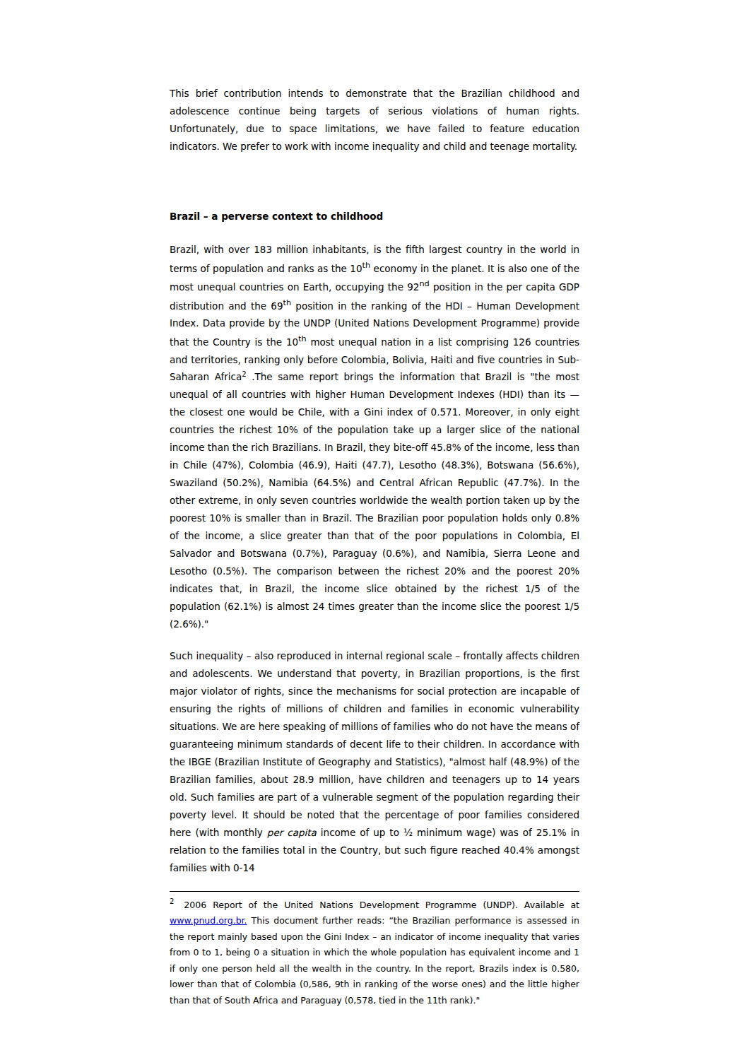This brief contribution intends to demonstrate that the Brazilian childhood and adolescence continue being targets of serious violations of human rights. Unfortunately, due to space limitations, we have failed to feature education indicators. We prefer to work with income inequality and child and teenage mortality.
Brazil – a perverse context to childhood
Brazil, with over 183 million inhabitants, is the fifth largest country in the world in terms of population and ranks as the 10th economy in the planet. It is also one of the most unequal countries on Earth, occupying the 92nd position in the per capita GDP distribution and the 69th position in the ranking of the HDI – Human Development Index. Data provide by the UNDP (United Nations Development Programme) provide that the Country is the 10th most unequal nation in a list comprising 126 countries and territories, ranking only before Colombia, Bolivia, Haiti and five countries in Sub-Saharan Africa2 .The same report brings the information that Brazil is "the most unequal of all countries with higher Human Development Indexes (HDI) than its — the closest one would be Chile, with a Gini index of 0.571. Moreover, in only eight countries the richest 10% of the population take up a larger slice of the national income than the rich Brazilians. In Brazil, they bite-off 45.8% of the income, less than in Chile (47%), Colombia (46.9), Haiti (47.7), Lesotho (48.3%), Botswana (56.6%), Swaziland (50.2%), Namibia (64.5%) and Central African Republic (47.7%). In the other extreme, in only seven countries worldwide the wealth portion taken up by the poorest 10% is smaller than in Brazil. The Brazilian poor population holds only 0.8% of the income, a slice greater than that of the poor populations in Colombia, El Salvador and Botswana (0.7%), Paraguay (0.6%), and Namibia, Sierra Leone and Lesotho (0.5%). The comparison between the richest 20% and the poorest 20% indicates that, in Brazil, the income slice obtained by the richest 1/5 of the population (62.1%) is almost 24 times greater than the income slice the poorest 1/5 (2.6%)."
Such inequality – also reproduced in internal regional scale – frontally affects children and adolescents. We understand that poverty, in Brazilian proportions, is the first major violator of rights, since the mechanisms for social protection are incapable of ensuring the rights of millions of children and families in economic vulnerability situations. We are here speaking of millions of families who do not have the means of guaranteeing minimum standards of decent life to their children. In accordance with the IBGE (Brazilian Institute of Geography and Statistics), "almost half (48.9%) of the Brazilian families, about 28.9 million, have children and teenagers up to 14 years old. Such families are part of a vulnerable segment of the population regarding their poverty level. It should be noted that the percentage of poor families considered here (with monthly per capita income of up to ½ minimum wage) was of 25.1% in relation to the families total in the Country, but such figure reached 40.4% amongst families with 0-14
2 2006 Report of the United Nations Development Programme (UNDP). Available at www.pnud.org.br. This document further reads: “the Brazilian performance is assessed in the report mainly based upon the Gini Index – an indicator of income inequality that varies from 0 to 1, being 0 a situation in which the whole population has equivalent income and 1 if only one person held all the wealth in the country. In the report, Brazils index is 0.580, lower than that of Colombia (0,586, 9th in ranking of the worse ones) and the little higher than that of South Africa and Paraguay (0,578, tied in the 11th rank)."